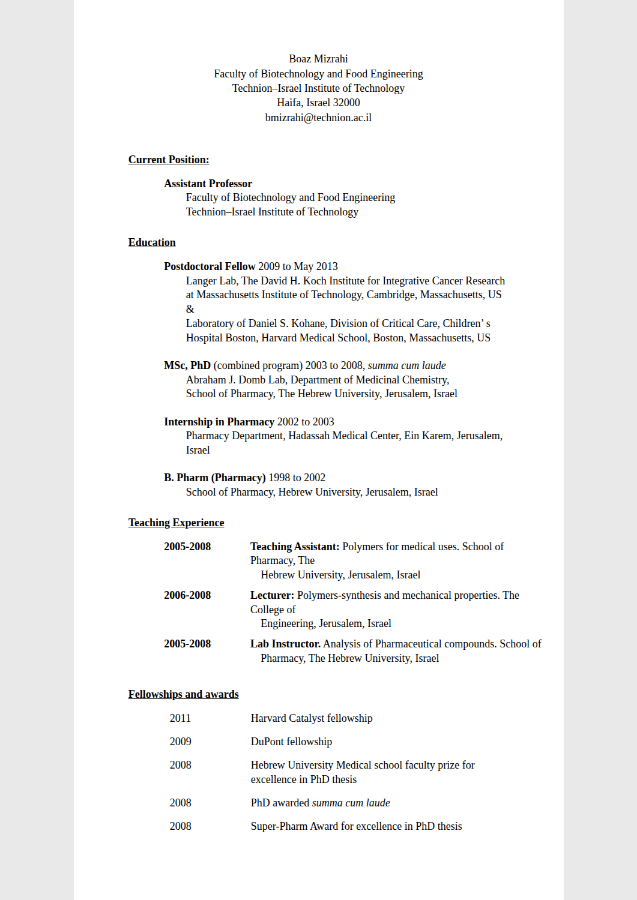Boaz Mizrahi
Faculty of Biotechnology and Food Engineering
Technion–Israel Institute of Technology
Haifa, Israel 32000
bmizrahi@technion.ac.il
Current Position:
Assistant Professor
Faculty of Biotechnology and Food Engineering
Technion–Israel Institute of Technology
Education
Postdoctoral Fellow 2009 to May 2013
Langer Lab, The David H. Koch Institute for Integrative Cancer Research
at Massachusetts Institute of Technology, Cambridge, Massachusetts, US
&
Laboratory of Daniel S. Kohane, Division of Critical Care, Children’ s
Hospital Boston, Harvard Medical School, Boston, Massachusetts, US
MSc, PhD (combined program) 2003 to 2008, summa cum laude
Abraham J. Domb Lab, Department of Medicinal Chemistry,
School of Pharmacy, The Hebrew University, Jerusalem, Israel
Internship in Pharmacy 2002 to 2003
Pharmacy Department, Hadassah Medical Center, Ein Karem, Jerusalem, Israel
B. Pharm (Pharmacy) 1998 to 2002
School of Pharmacy, Hebrew University, Jerusalem, Israel
Teaching Experience
| 2005-2008 | Teaching Assistant: Polymers for medical uses. School of Pharmacy, The Hebrew University, Jerusalem, Israel |
| 2006-2008 | Lecturer: Polymers-synthesis and mechanical properties. The College of Engineering, Jerusalem, Israel |
| 2005-2008 | Lab Instructor. Analysis of Pharmaceutical compounds. School of Pharmacy, The Hebrew University, Israel |
Fellowships and awards
| 2011 | Harvard Catalyst fellowship |
| 2009 | DuPont fellowship |
| 2008 | Hebrew University Medical school faculty prize for excellence in PhD thesis |
| 2008 | PhD awarded summa cum laude |
| 2008 | Super-Pharm Award for excellence in PhD thesis |